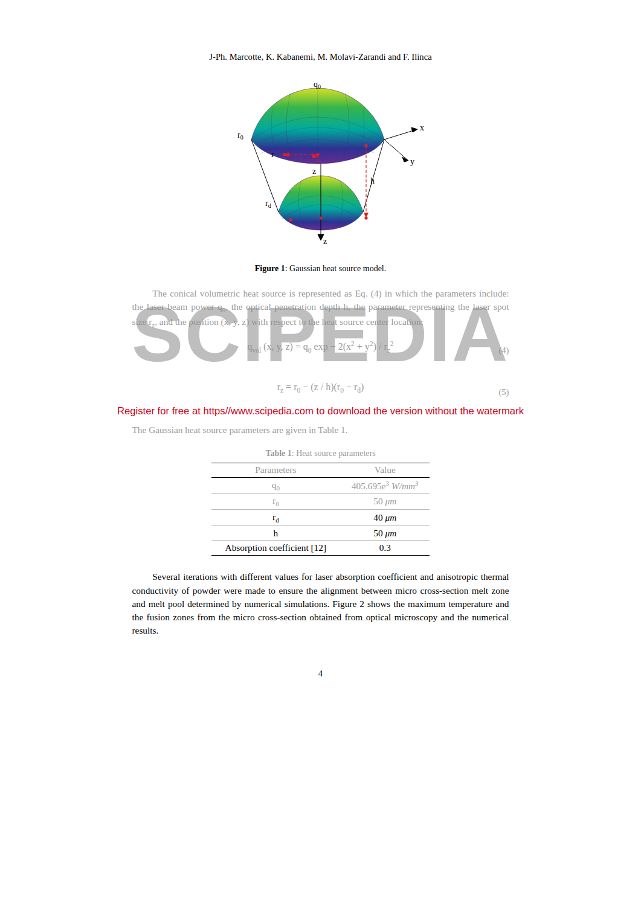J-Ph. Marcotte, K. Kabanemi, M. Molavi-Zarandi and F. Ilinca
q0 r0 rd x y z z r h
Figure 1: Gaussian heat source model.
The conical volumetric heat source is represented as Eq. (4) in which the parameters include: the laser beam power q0, the optical penetration depth h, the parameter representing the laser spot size rz, and the position (x, y, z) with respect to the heat source center location:
qvol (x, y, z) = q0 exp − 2(x2 + y2) / rz2
(4)
rz = r0 − (z / h)(r0 − rd)
(5)
The Gaussian heat source parameters are given in Table 1.
Table 1: Heat source parameters
| Parameters | Value |
| --- | --- |
| q 0 | 405.695e 3 W/mm 3 |
| r 0 | 50 μm |
| r d | 40 μm |
| h | 50 μm |
| Absorption coefficient [12] | 0.3 |
Several iterations with different values for laser absorption coefficient and anisotropic thermal conductivity of powder were made to ensure the alignment between micro cross-section melt zone and melt pool determined by numerical simulations. Figure 2 shows the maximum temperature and the fusion zones from the micro cross-section obtained from optical microscopy and the numerical results.
SCIPEDIA
Register for free at https//www.scipedia.com to download the version without the watermark
4